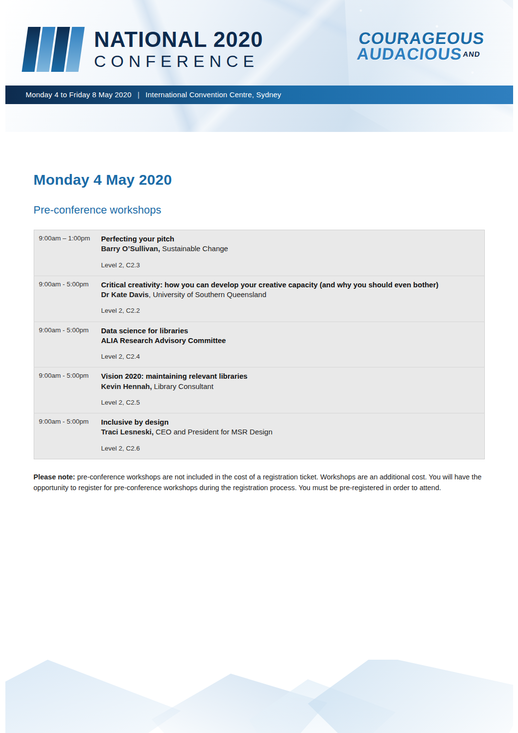NATIONAL 2020
CONFERENCE
COURAGEOUS
AUDACIOUSAND
Monday 4 to Friday 8 May 2020 | International Convention Centre, Sydney
Monday 4 May 2020
Pre-conference workshops
| 9:00am – 1:00pm | Perfecting your pitch Barry O’Sullivan, Sustainable Change Level 2, C2.3 |
| 9:00am - 5:00pm | Critical creativity: how you can develop your creative capacity (and why you should even bother) Dr Kate Davis , University of Southern Queensland Level 2, C2.2 |
| 9:00am - 5:00pm | Data science for libraries ALIA Research Advisory Committee Level 2, C2.4 |
| 9:00am - 5:00pm | Vision 2020: maintaining relevant libraries Kevin Hennah, Library Consultant Level 2, C2.5 |
| 9:00am - 5:00pm | Inclusive by design Traci Lesneski, CEO and President for MSR Design Level 2, C2.6 |
Please note: pre-conference workshops are not included in the cost of a registration ticket. Workshops are an additional cost. You will have the opportunity to register for pre-conference workshops during the registration process. You must be pre-registered in order to attend.